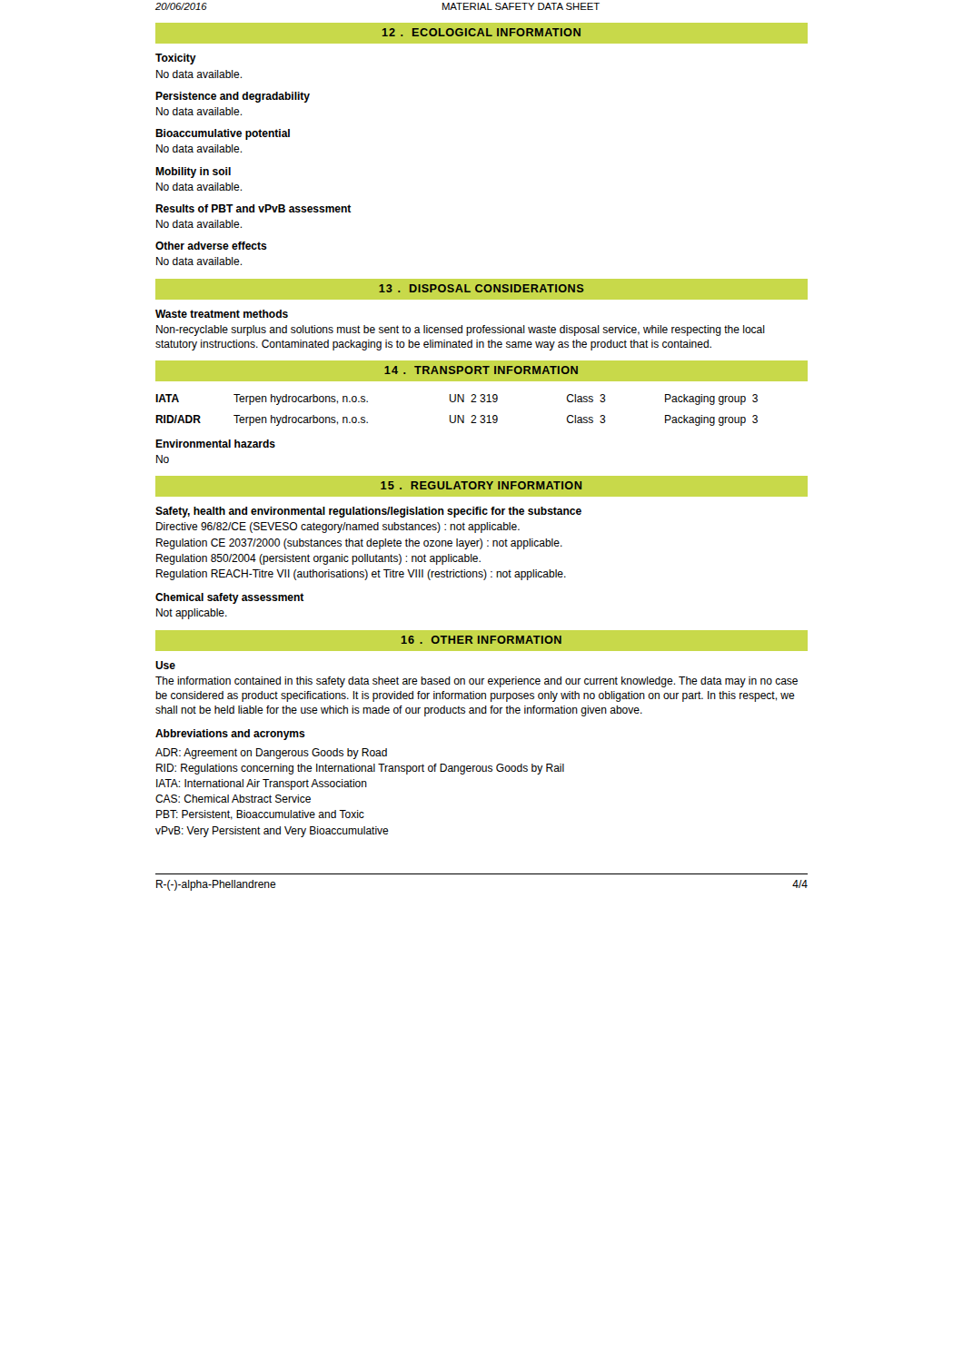20/06/2016
MATERIAL SAFETY DATA SHEET
12 . ECOLOGICAL INFORMATION
Toxicity
No data available.
Persistence and degradability
No data available.
Bioaccumulative potential
No data available.
Mobility in soil
No data available.
Results of PBT and vPvB assessment
No data available.
Other adverse effects
No data available.
13 . DISPOSAL CONSIDERATIONS
Waste treatment methods
Non-recyclable surplus and solutions must be sent to a licensed professional waste disposal service, while respecting the local statutory instructions. Contaminated packaging is to be eliminated in the same way as the product that is contained.
14 . TRANSPORT INFORMATION
| IATA | Terpen hydrocarbons, n.o.s. | UN 2 319 | Class 3 | Packaging group 3 |
| RID/ADR | Terpen hydrocarbons, n.o.s. | UN 2 319 | Class 3 | Packaging group 3 |
Environmental hazards
No
15 . REGULATORY INFORMATION
Safety, health and environmental regulations/legislation specific for the substance
Directive 96/82/CE (SEVESO category/named substances) : not applicable.
Regulation CE 2037/2000 (substances that deplete the ozone layer) : not applicable.
Regulation 850/2004 (persistent organic pollutants) : not applicable.
Regulation REACH-Titre VII (authorisations) et Titre VIII (restrictions) : not applicable.
Chemical safety assessment
Not applicable.
16 . OTHER INFORMATION
Use
The information contained in this safety data sheet are based on our experience and our current knowledge. The data may in no case be considered as product specifications. It is provided for information purposes only with no obligation on our part. In this respect, we shall not be held liable for the use which is made of our products and for the information given above.
Abbreviations and acronyms
ADR: Agreement on Dangerous Goods by Road
RID: Regulations concerning the International Transport of Dangerous Goods by Rail
IATA: International Air Transport Association
CAS: Chemical Abstract Service
PBT: Persistent, Bioaccumulative and Toxic
vPvB: Very Persistent and Very Bioaccumulative
R-(-)-alpha-Phellandrene
4/4